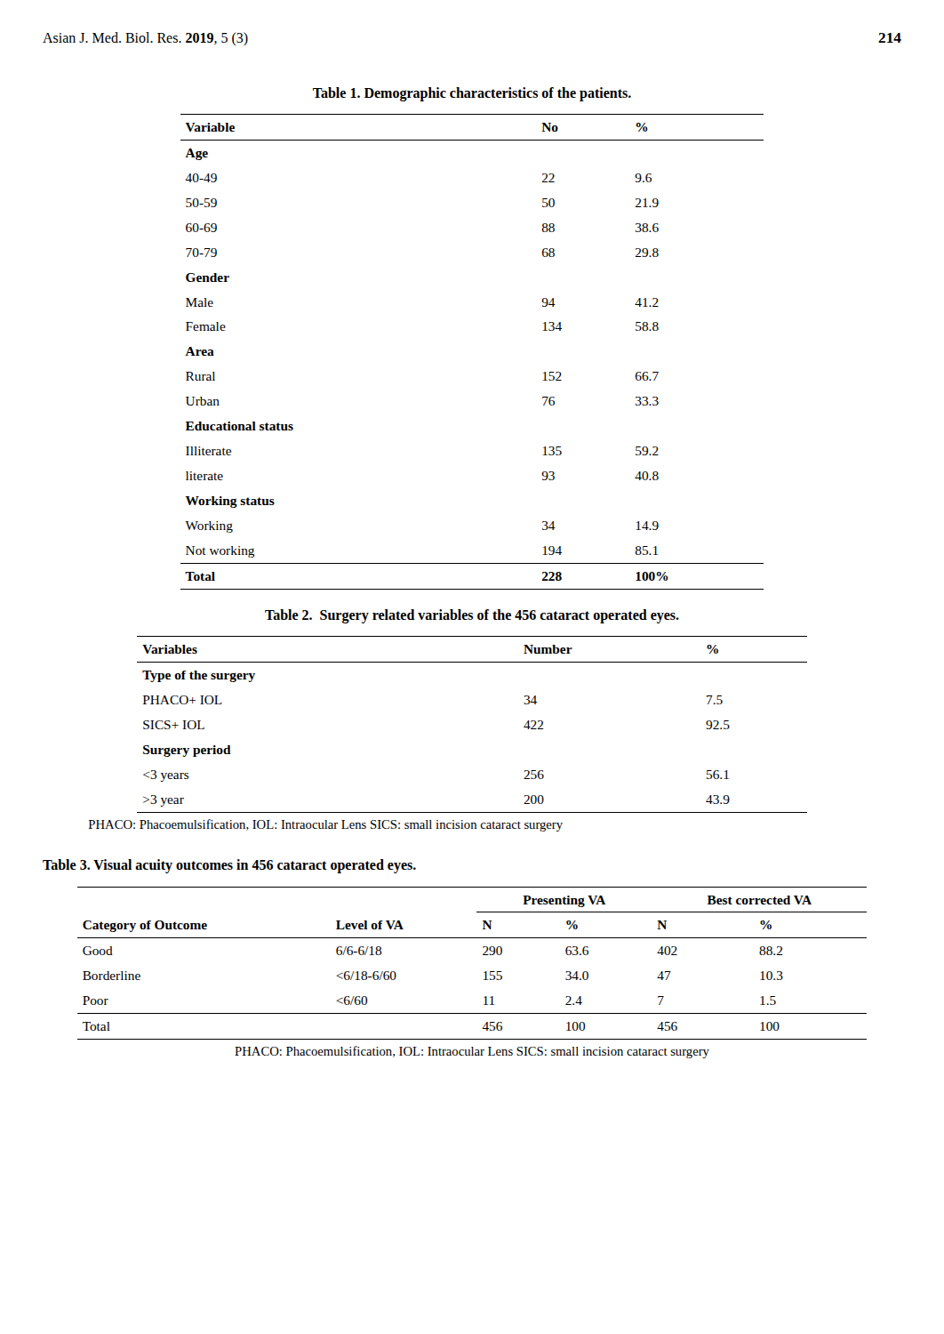Asian J. Med. Biol. Res. 2019, 5 (3)
214
Table 1. Demographic characteristics of the patients.
| Variable | No | % |
| --- | --- | --- |
| Age | | |
| 40-49 | 22 | 9.6 |
| 50-59 | 50 | 21.9 |
| 60-69 | 88 | 38.6 |
| 70-79 | 68 | 29.8 |
| Gender | | |
| Male | 94 | 41.2 |
| Female | 134 | 58.8 |
| Area | | |
| Rural | 152 | 66.7 |
| Urban | 76 | 33.3 |
| Educational status | | |
| Illiterate | 135 | 59.2 |
| literate | 93 | 40.8 |
| Working status | | |
| Working | 34 | 14.9 |
| Not working | 194 | 85.1 |
| Total | 228 | 100% |
Table 2. Surgery related variables of the 456 cataract operated eyes.
| Variables | Number | % |
| --- | --- | --- |
| Type of the surgery | | |
| PHACO+ IOL | 34 | 7.5 |
| SICS+ IOL | 422 | 92.5 |
| Surgery period | | |
| <3 years | 256 | 56.1 |
| >3 year | 200 | 43.9 |
PHACO: Phacoemulsification, IOL: Intraocular Lens SICS: small incision cataract surgery
Table 3. Visual acuity outcomes in 456 cataract operated eyes.
| Category of Outcome | Level of VA | Presenting VA | Best corrected VA |
| --- | --- | --- | --- |
| N | % | N | % |
| Good | 6/6-6/18 | 290 | 63.6 | 402 | 88.2 |
| Borderline | <6/18-6/60 | 155 | 34.0 | 47 | 10.3 |
| Poor | <6/60 | 11 | 2.4 | 7 | 1.5 |
| Total | | 456 | 100 | 456 | 100 |
PHACO: Phacoemulsification, IOL: Intraocular Lens SICS: small incision cataract surgery